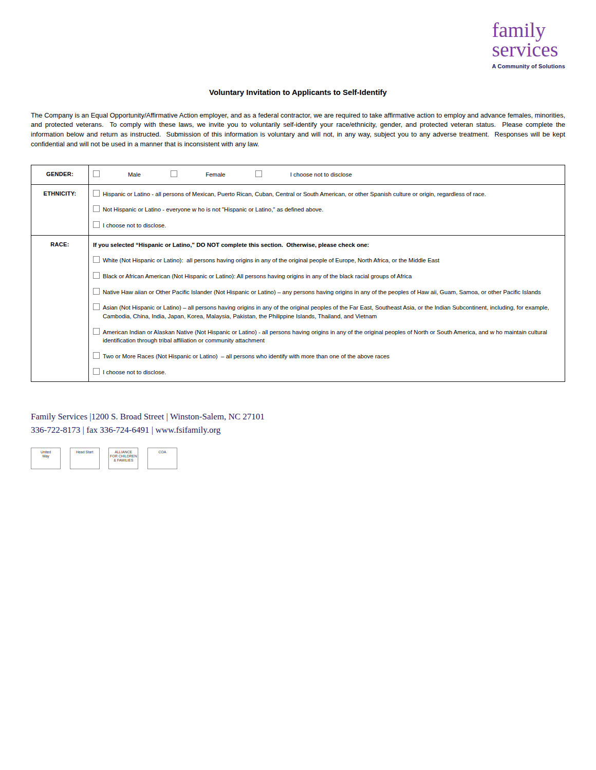family
services
A Community of Solutions
Voluntary Invitation to Applicants to Self-Identify
The Company is an Equal Opportunity/Affirmative Action employer, and as a federal contractor, we are required to take affirmative action to employ and advance females, minorities, and protected veterans. To comply with these laws, we invite you to voluntarily self-identify your race/ethnicity, gender, and protected veteran status. Please complete the information below and return as instructed. Submission of this information is voluntary and will not, in any way, subject you to any adverse treatment. Responses will be kept confidential and will not be used in a manner that is inconsistent with any law.
| GENDER: | Male Female I choose not to disclose |
| ETHNICITY: | Hispanic or Latino - all persons of Mexican, Puerto Rican, Cuban, Central or South American, or other Spanish culture or origin, regardless of race. Not Hispanic or Latino - everyone w ho is not "Hispanic or Latino," as defined above. I choose not to disclose. |
| RACE: | If you selected “Hispanic or Latino,” DO NOT complete this section. Otherwise, please check one: White (Not Hispanic or Latino): all persons having origins in any of the original people of Europe, North Africa, or the Middle East Black or African American (Not Hispanic or Latino): All persons having origins in any of the black racial groups of Africa Native Haw aiian or Other Pacific Islander (Not Hispanic or Latino) – any persons having origins in any of the peoples of Haw aii, Guam, Samoa, or other Pacific Islands Asian (Not Hispanic or Latino) – all persons having origins in any of the original peoples of the Far East, Southeast Asia, or the Indian Subcontinent, including, for example, Cambodia, China, India, Japan, Korea, Malaysia, Pakistan, the Philippine Islands, Thailand, and Vietnam American Indian or Alaskan Native (Not Hispanic or Latino) - all persons having origins in any of the original peoples of North or South America, and w ho maintain cultural identification through tribal affiliation or community attachment Two or More Races (Not Hispanic or Latino) – all persons who identify with more than one of the above races I choose not to disclose. |
Family Services |1200 S. Broad Street | Winston-Salem, NC 27101
336-722-8173 | fax 336-724-6491 | www.fsifamily.org
United
Way Head Start ALLIANCE
FOR CHILDREN
& FAMILIES COA